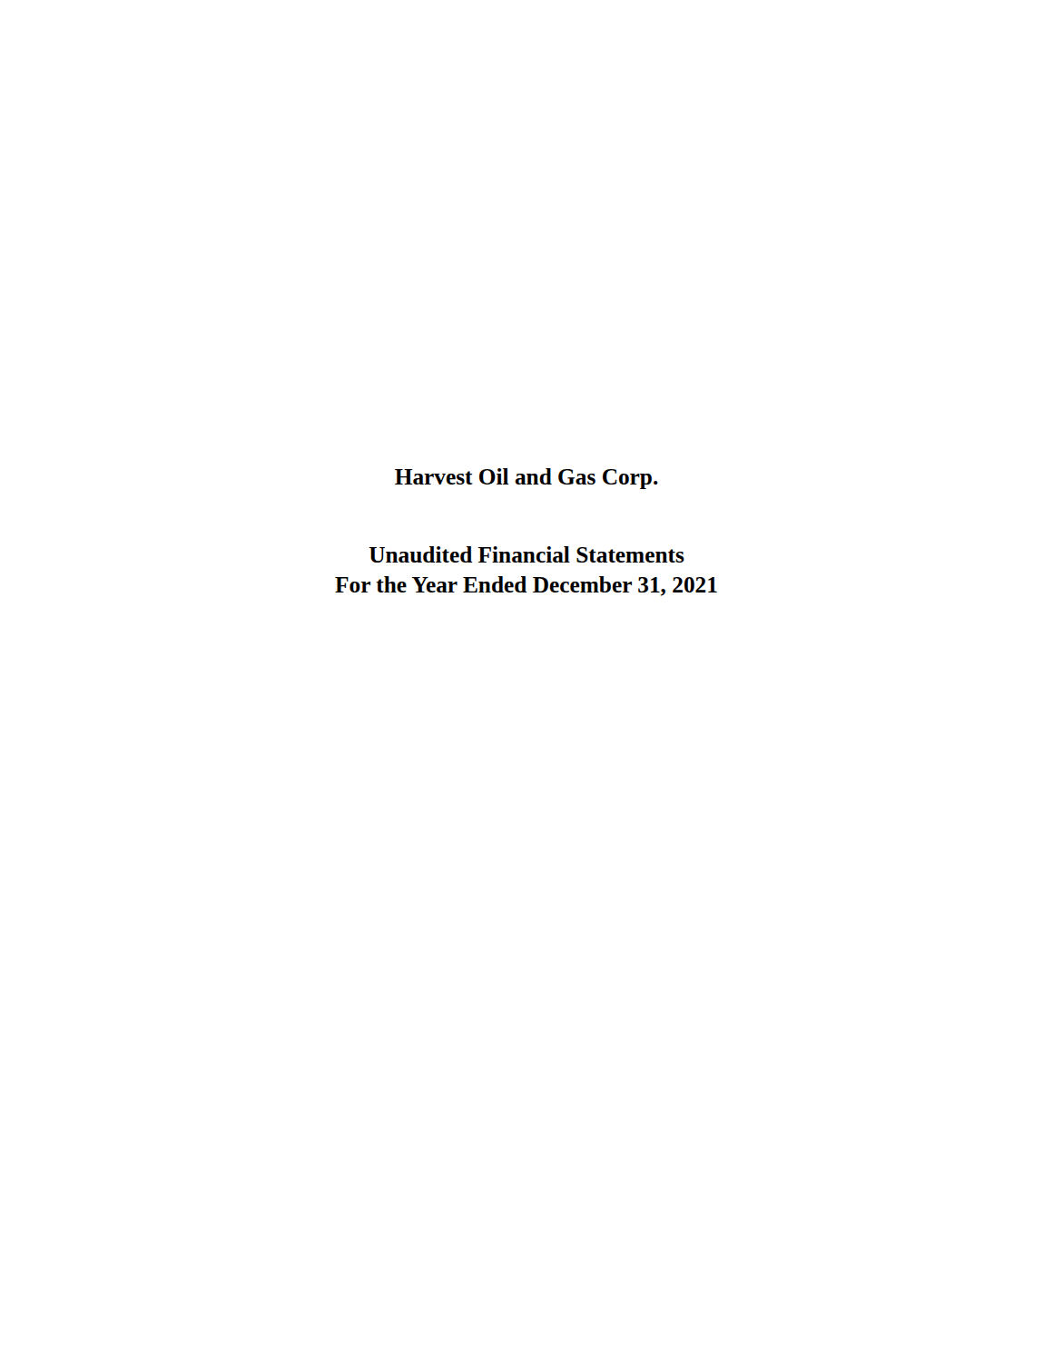Harvest Oil and Gas Corp.
Unaudited Financial Statements
For the Year Ended December 31, 2021